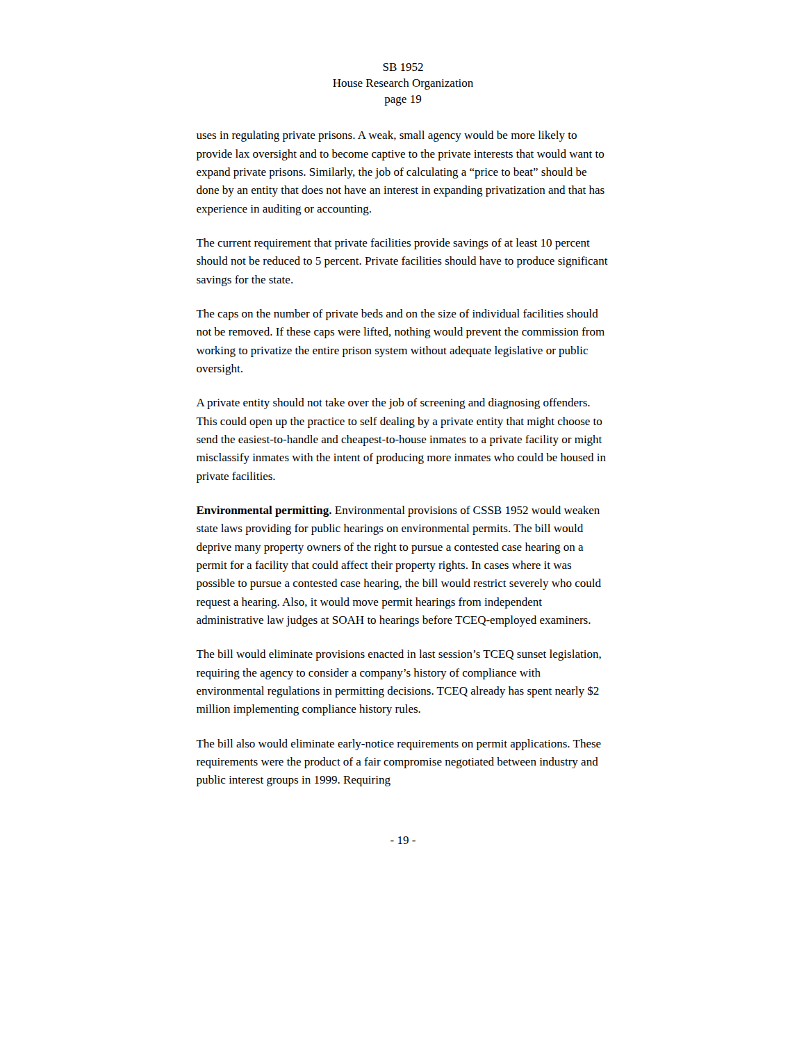SB 1952 House Research Organization page 19
uses in regulating private prisons. A weak, small agency would be more likely to provide lax oversight and to become captive to the private interests that would want to expand private prisons. Similarly, the job of calculating a “price to beat” should be done by an entity that does not have an interest in expanding privatization and that has experience in auditing or accounting.
The current requirement that private facilities provide savings of at least 10 percent should not be reduced to 5 percent. Private facilities should have to produce significant savings for the state.
The caps on the number of private beds and on the size of individual facilities should not be removed. If these caps were lifted, nothing would prevent the commission from working to privatize the entire prison system without adequate legislative or public oversight.
A private entity should not take over the job of screening and diagnosing offenders. This could open up the practice to self dealing by a private entity that might choose to send the easiest-to-handle and cheapest-to-house inmates to a private facility or might misclassify inmates with the intent of producing more inmates who could be housed in private facilities.
Environmental permitting. Environmental provisions of CSSB 1952 would weaken state laws providing for public hearings on environmental permits. The bill would deprive many property owners of the right to pursue a contested case hearing on a permit for a facility that could affect their property rights. In cases where it was possible to pursue a contested case hearing, the bill would restrict severely who could request a hearing. Also, it would move permit hearings from independent administrative law judges at SOAH to hearings before TCEQ-employed examiners.
The bill would eliminate provisions enacted in last session’s TCEQ sunset legislation, requiring the agency to consider a company’s history of compliance with environmental regulations in permitting decisions. TCEQ already has spent nearly $2 million implementing compliance history rules.
The bill also would eliminate early-notice requirements on permit applications. These requirements were the product of a fair compromise negotiated between industry and public interest groups in 1999. Requiring
- 19 -